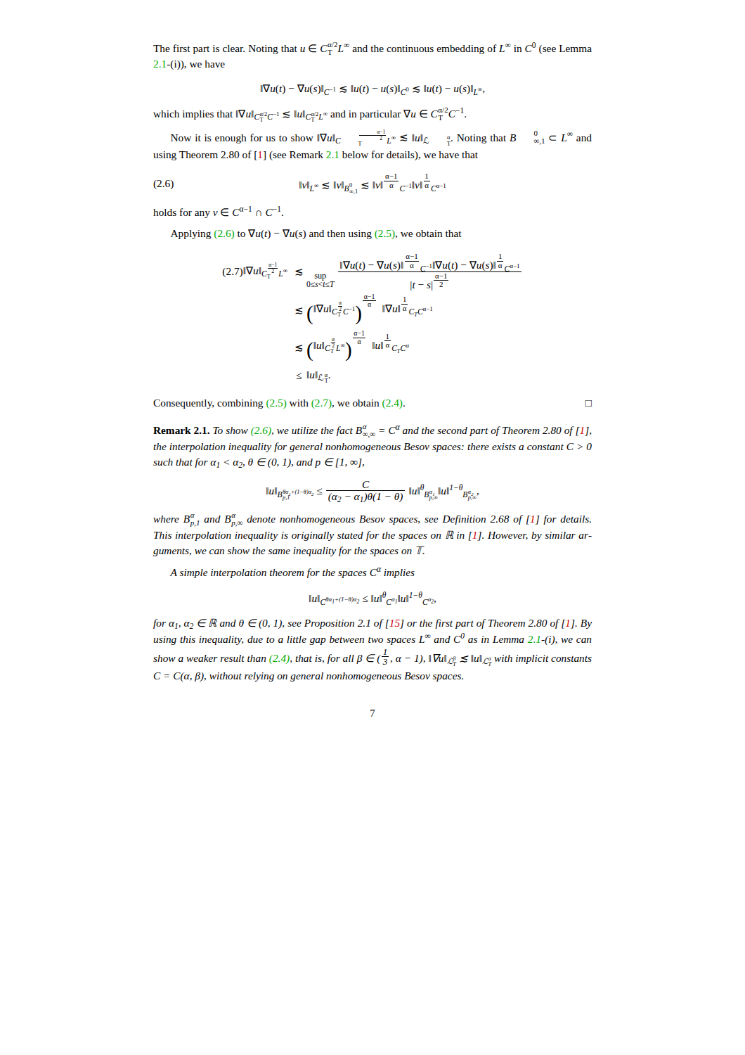The first part is clear. Noting that u ∈ Cα/2 T L∞ and the continuous embedding of L∞ in C0 (see Lemma 2.1-(i)), we have
‖∇u(t) − ∇u(s)‖C−1 ‖u(t) − u(s)‖C0 ‖u(t) − u(s)‖L∞,
which implies that ‖∇u‖Cα/2 T C−1 ‖u‖Cα/2 T L∞ and in particular ∇u ∈ Cα/2 T C−1.
Now it is enough for us to show ‖∇u‖Cα−12 T L∞ ‖u‖ℒαT. Noting that B 0∞,1 ⊂ L∞ and using Theorem 2.80 of [1] (see Remark 2.1 below for details), we have that
(2.6) ‖v‖L∞ ‖v‖B 0∞,1 ‖v‖α−1 αC−1‖v‖1 αCα−1
holds for any v ∈ Cα−1 ∩ C−1.
Applying (2.6) to ∇u(t) − ∇u(s) and then using (2.5), we obtain that
| (2.7) | ‖∇ u ‖ C α−1 2 T L ∞ | | sup 0≤ s < t ≤ T ‖∇ u ( t ) − ∇ u ( s )‖ α−1 α C −1 ‖∇ u ( t ) − ∇ u ( s )‖ 1 α C α−1 / t − s / α−1 2 |
| | | | ( ‖∇ u ‖ C α 2 T C −1 ) α−1 α ‖∇ u ‖ 1 α C T C α−1 |
| | | | ( ‖ u ‖ C α 2 T L ∞ ) α−1 α ‖ u ‖ 1 α C T C α |
| | | ≤ | ‖ u ‖ ℒ α T . |
Consequently, combining (2.5) with (2.7), we obtain (2.4). □
Remark 2.1. To show (2.6), we utilize the fact Bα∞,∞ = Cα and the second part of Theorem 2.80 of [1], the interpolation inequality for general nonhomogeneous Besov spaces: there exists a constant C > 0 such that for α1 < α2, θ ∈ (0, 1), and p ∈ [1, ∞],
‖u‖Bθα1+(1−θ)α2 p,1 ≤ C (α2 − α1)θ(1 − θ) ‖u‖θBα1 p,∞‖u‖1−θBα2 p,∞,
where Bαp,1 and Bαp,∞ denote nonhomogeneous Besov spaces, see Definition 2.68 of [1] for details. This interpolation inequality is originally stated for the spaces on ℝ in [1]. However, by similar arguments, we can show the same inequality for the spaces on 𝕋.
A simple interpolation theorem for the spaces Cα implies
‖u‖Cθα1+(1−θ)α2 ≤ ‖u‖θCα1‖u‖1−θCα2,
for α1, α2 ∈ ℝ and θ ∈ (0, 1), see Proposition 2.1 of [15] or the first part of Theorem 2.80 of [1]. By using this inequality, due to a little gap between two spaces L∞ and C0 as in Lemma 2.1-(i), we can show a weaker result than (2.4), that is, for all β ∈ (13, α − 1), ‖∇u‖ℒβT ‖u‖ℒαT with implicit constants C = C(α, β), without relying on general nonhomogeneous Besov spaces.
7